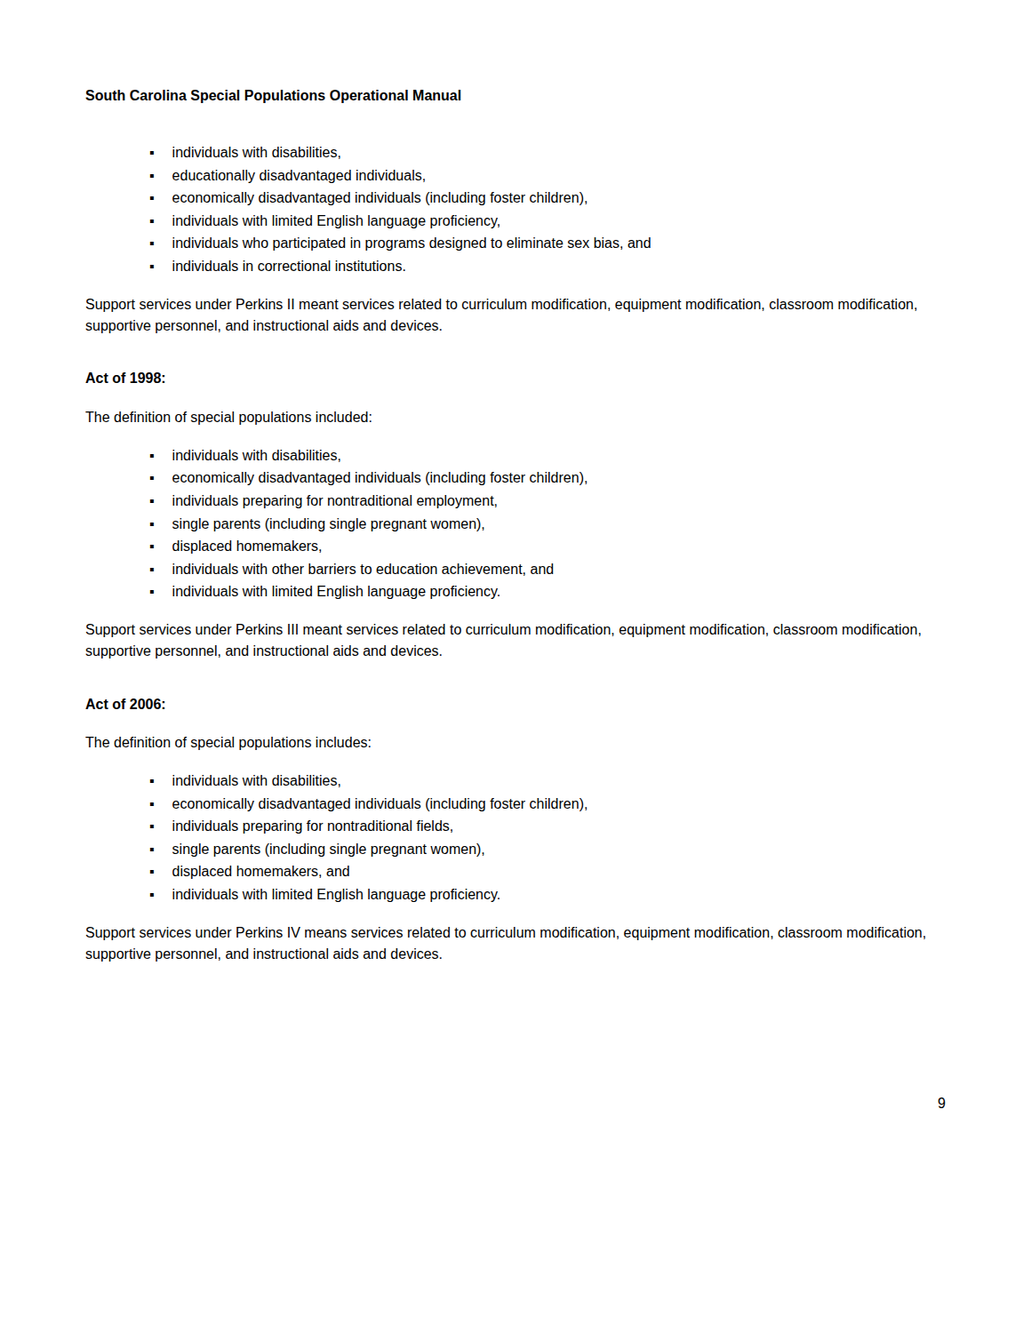South Carolina Special Populations Operational Manual
individuals with disabilities,
educationally disadvantaged individuals,
economically disadvantaged individuals (including foster children),
individuals with limited English language proficiency,
individuals who participated in programs designed to eliminate sex bias, and
individuals in correctional institutions.
Support services under Perkins II meant services related to curriculum modification, equipment modification, classroom modification, supportive personnel, and instructional aids and devices.
Act of 1998:
The definition of special populations included:
individuals with disabilities,
economically disadvantaged individuals (including foster children),
individuals preparing for nontraditional employment,
single parents (including single pregnant women),
displaced homemakers,
individuals with other barriers to education achievement, and
individuals with limited English language proficiency.
Support services under Perkins III meant services related to curriculum modification, equipment modification, classroom modification, supportive personnel, and instructional aids and devices.
Act of 2006:
The definition of special populations includes:
individuals with disabilities,
economically disadvantaged individuals (including foster children),
individuals preparing for nontraditional fields,
single parents (including single pregnant women),
displaced homemakers, and
individuals with limited English language proficiency.
Support services under Perkins IV means services related to curriculum modification, equipment modification, classroom modification, supportive personnel, and instructional aids and devices.
9